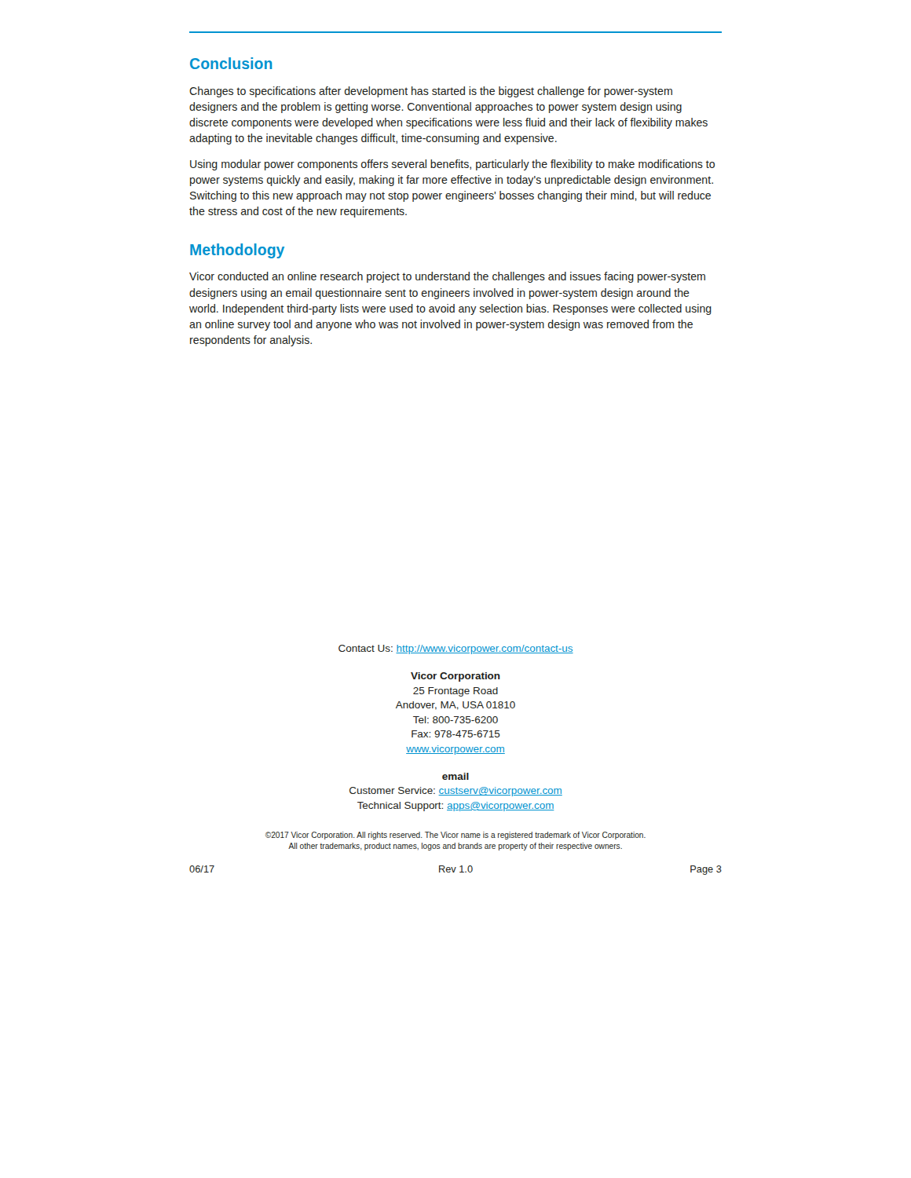Conclusion
Changes to specifications after development has started is the biggest challenge for power-system designers and the problem is getting worse. Conventional approaches to power system design using discrete components were developed when specifications were less fluid and their lack of flexibility makes adapting to the inevitable changes difficult, time-consuming and expensive.
Using modular power components offers several benefits, particularly the flexibility to make modifications to power systems quickly and easily, making it far more effective in today's unpredictable design environment. Switching to this new approach may not stop power engineers' bosses changing their mind, but will reduce the stress and cost of the new requirements.
Methodology
Vicor conducted an online research project to understand the challenges and issues facing power-system designers using an email questionnaire sent to engineers involved in power-system design around the world. Independent third-party lists were used to avoid any selection bias. Responses were collected using an online survey tool and anyone who was not involved in power-system design was removed from the respondents for analysis.
Contact Us: http://www.vicorpower.com/contact-us
Vicor Corporation
25 Frontage Road
Andover, MA, USA 01810
Tel: 800-735-6200
Fax: 978-475-6715
www.vicorpower.com
email
Customer Service: custserv@vicorpower.com
Technical Support: apps@vicorpower.com
©2017 Vicor Corporation. All rights reserved. The Vicor name is a registered trademark of Vicor Corporation.
All other trademarks, product names, logos and brands are property of their respective owners.
06/17 Rev 1.0 Page 3